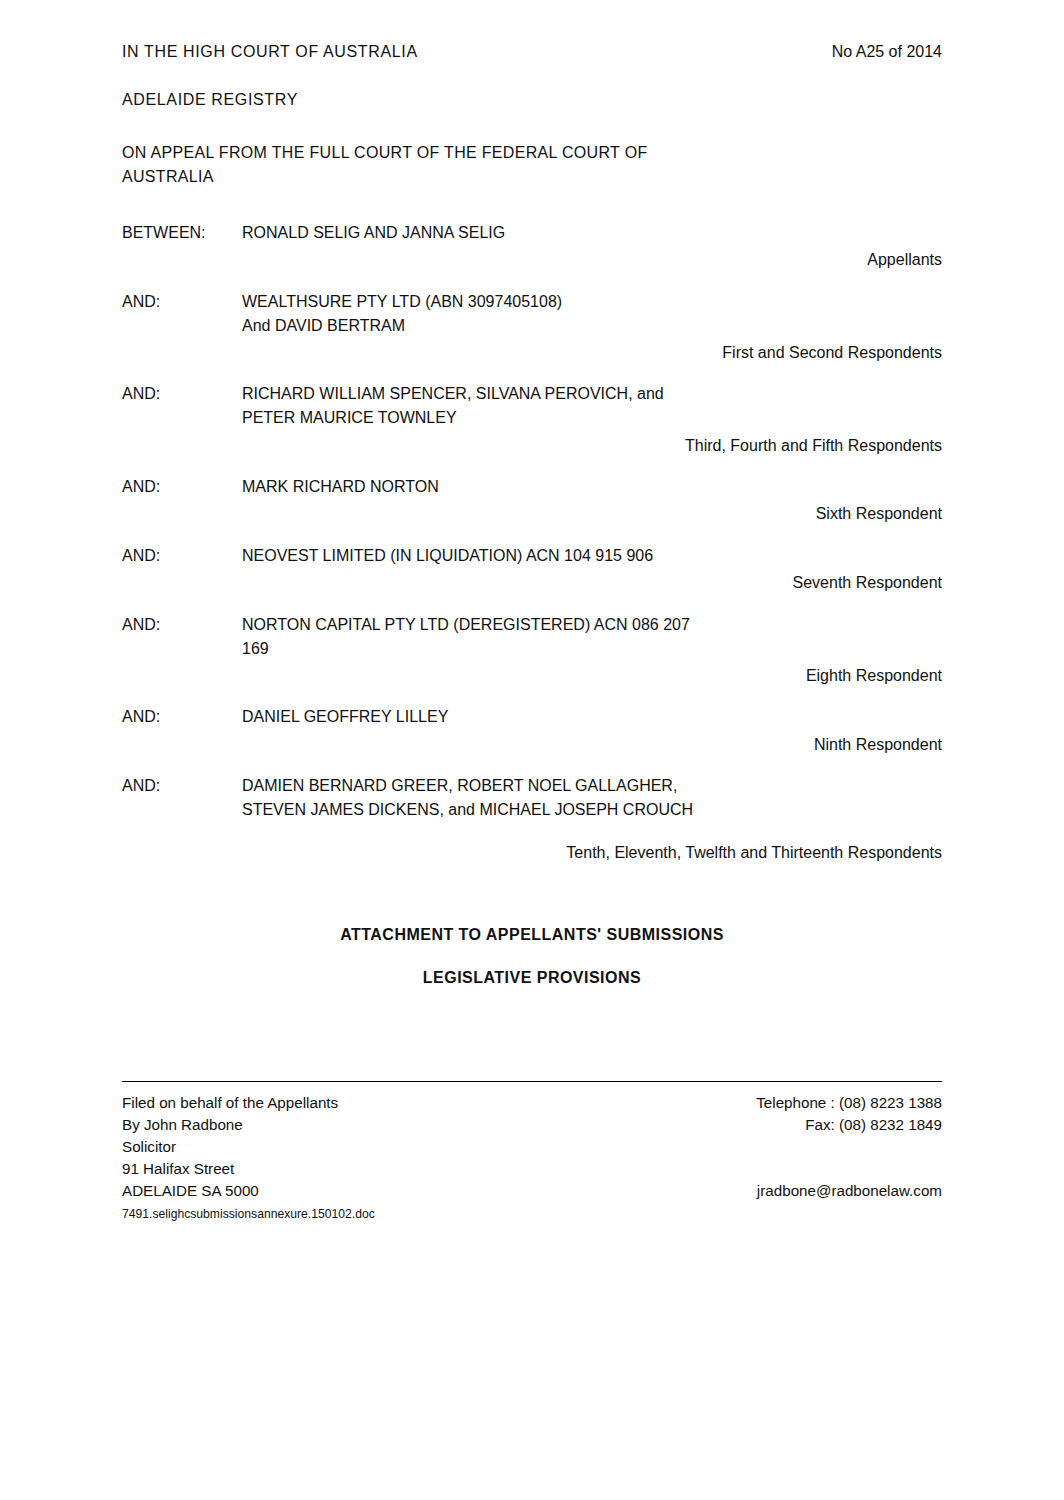IN THE HIGH COURT OF AUSTRALIA No A25 of 2014
ADELAIDE REGISTRY
ON APPEAL FROM THE FULL COURT OF THE FEDERAL COURT OF
AUSTRALIA
| BETWEEN: | RONALD SELIG AND JANNA SELIG Appellants |
| AND: | WEALTHSURE PTY LTD (ABN 3097405108) And DAVID BERTRAM First and Second Respondents |
| AND: | RICHARD WILLIAM SPENCER, SILVANA PEROVICH, and PETER MAURICE TOWNLEY Third, Fourth and Fifth Respondents |
| AND: | MARK RICHARD NORTON Sixth Respondent |
| AND: | NEOVEST LIMITED (IN LIQUIDATION) ACN 104 915 906 Seventh Respondent |
| AND: | NORTON CAPITAL PTY LTD (DEREGISTERED) ACN 086 207 169 Eighth Respondent |
| AND: | DANIEL GEOFFREY LILLEY Ninth Respondent |
| AND: | DAMIEN BERNARD GREER, ROBERT NOEL GALLAGHER, STEVEN JAMES DICKENS, and MICHAEL JOSEPH CROUCH Tenth, Eleventh, Twelfth and Thirteenth Respondents |
ATTACHMENT TO APPELLANTS' SUBMISSIONS
LEGISLATIVE PROVISIONS
Filed on behalf of the Appellants
By John Radbone
Solicitor
91 Halifax Street
ADELAIDE SA 5000
7491.selighcsubmissionsannexure.150102.doc
Telephone : (08) 8223 1388
Fax: (08) 8232 1849
jradbone@radbonelaw.com